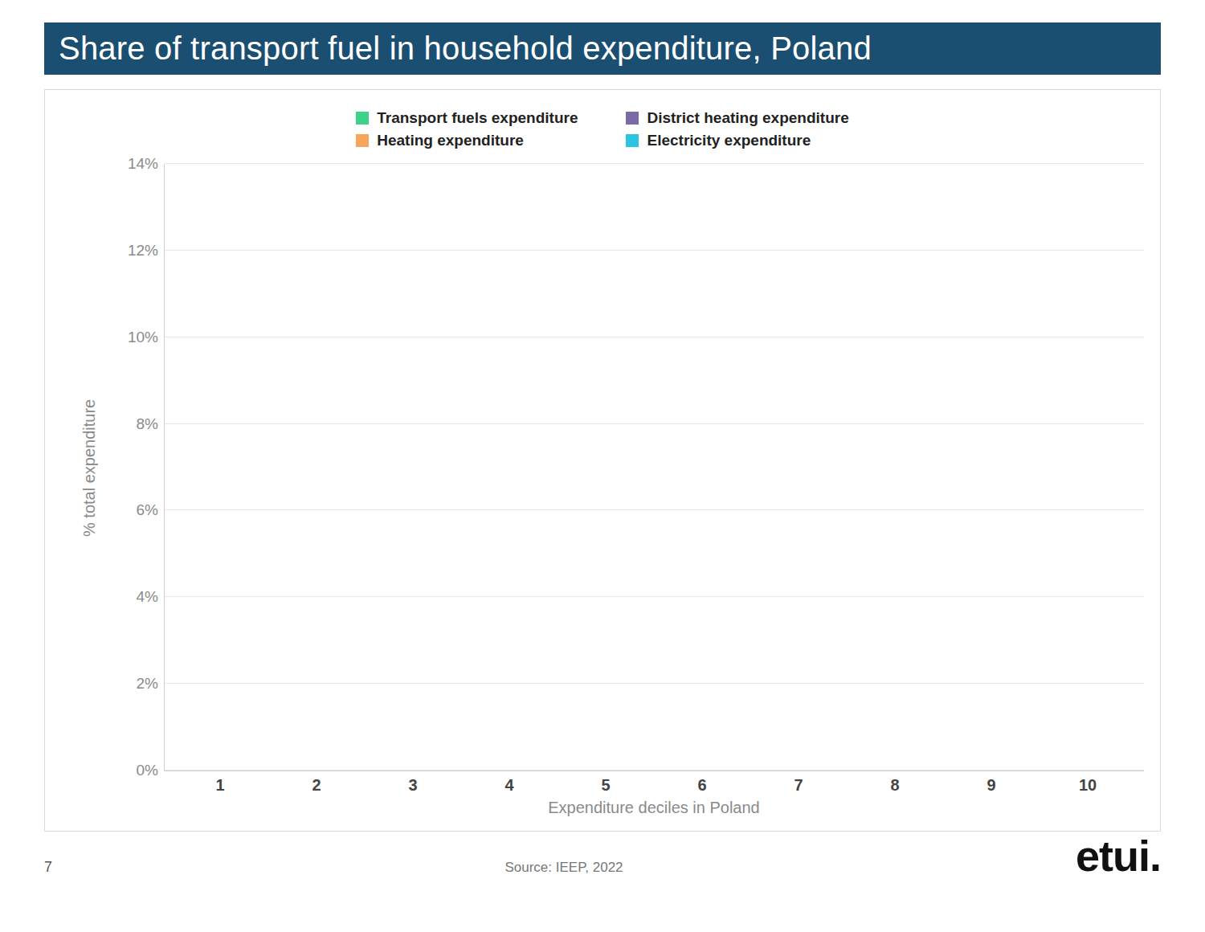Share of transport fuel in household expenditure, Poland
Transport fuels expenditure
District heating expenditure
Heating expenditure
Electricity expenditure
% total expenditure
0%
2%
4%
6%
8%
10%
12%
14%
12345 678910
Expenditure deciles in Poland
7
Source: IEEP, 2022
etui.